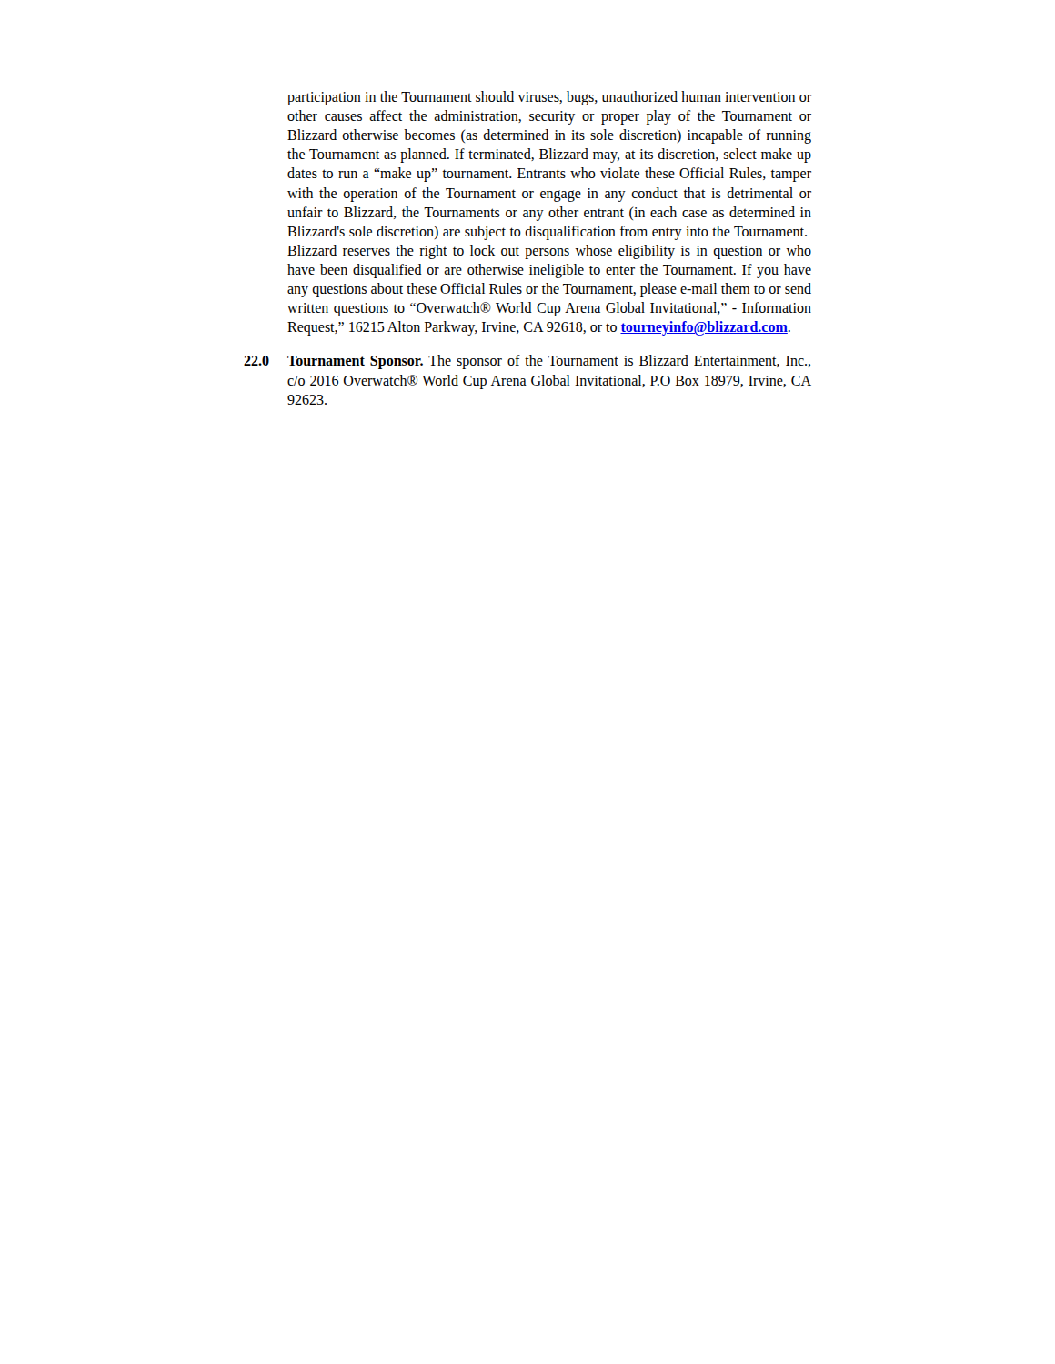participation in the Tournament should viruses, bugs, unauthorized human intervention or other causes affect the administration, security or proper play of the Tournament or Blizzard otherwise becomes (as determined in its sole discretion) incapable of running the Tournament as planned. If terminated, Blizzard may, at its discretion, select make up dates to run a “make up” tournament. Entrants who violate these Official Rules, tamper with the operation of the Tournament or engage in any conduct that is detrimental or unfair to Blizzard, the Tournaments or any other entrant (in each case as determined in Blizzard's sole discretion) are subject to disqualification from entry into the Tournament. Blizzard reserves the right to lock out persons whose eligibility is in question or who have been disqualified or are otherwise ineligible to enter the Tournament. If you have any questions about these Official Rules or the Tournament, please e-mail them to or send written questions to “Overwatch® World Cup Arena Global Invitational,” - Information Request,” 16215 Alton Parkway, Irvine, CA 92618, or to tourneyinfo@blizzard.com.
22.0
Tournament Sponsor. The sponsor of the Tournament is Blizzard Entertainment, Inc., c/o 2016 Overwatch® World Cup Arena Global Invitational, P.O Box 18979, Irvine, CA 92623.